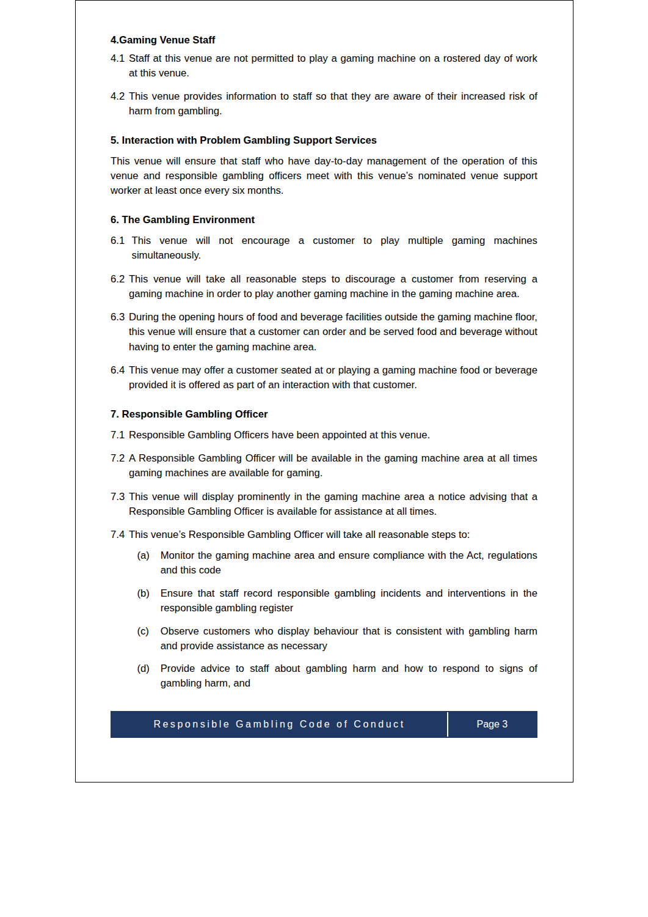4.Gaming Venue Staff
4.1 Staff at this venue are not permitted to play a gaming machine on a rostered day of work at this venue.
4.2 This venue provides information to staff so that they are aware of their increased risk of harm from gambling.
5. Interaction with Problem Gambling Support Services
This venue will ensure that staff who have day-to-day management of the operation of this venue and responsible gambling officers meet with this venue’s nominated venue support worker at least once every six months.
6. The Gambling Environment
6.1 This venue will not encourage a customer to play multiple gaming machines simultaneously.
6.2 This venue will take all reasonable steps to discourage a customer from reserving a gaming machine in order to play another gaming machine in the gaming machine area.
6.3 During the opening hours of food and beverage facilities outside the gaming machine floor, this venue will ensure that a customer can order and be served food and beverage without having to enter the gaming machine area.
6.4 This venue may offer a customer seated at or playing a gaming machine food or beverage provided it is offered as part of an interaction with that customer.
7. Responsible Gambling Officer
7.1 Responsible Gambling Officers have been appointed at this venue.
7.2 A Responsible Gambling Officer will be available in the gaming machine area at all times gaming machines are available for gaming.
7.3 This venue will display prominently in the gaming machine area a notice advising that a Responsible Gambling Officer is available for assistance at all times.
7.4 This venue’s Responsible Gambling Officer will take all reasonable steps to:
(a) Monitor the gaming machine area and ensure compliance with the Act, regulations and this code
(b) Ensure that staff record responsible gambling incidents and interventions in the responsible gambling register
(c) Observe customers who display behaviour that is consistent with gambling harm and provide assistance as necessary
(d) Provide advice to staff about gambling harm and how to respond to signs of gambling harm, and
Responsible Gambling Code of Conduct
Page 3